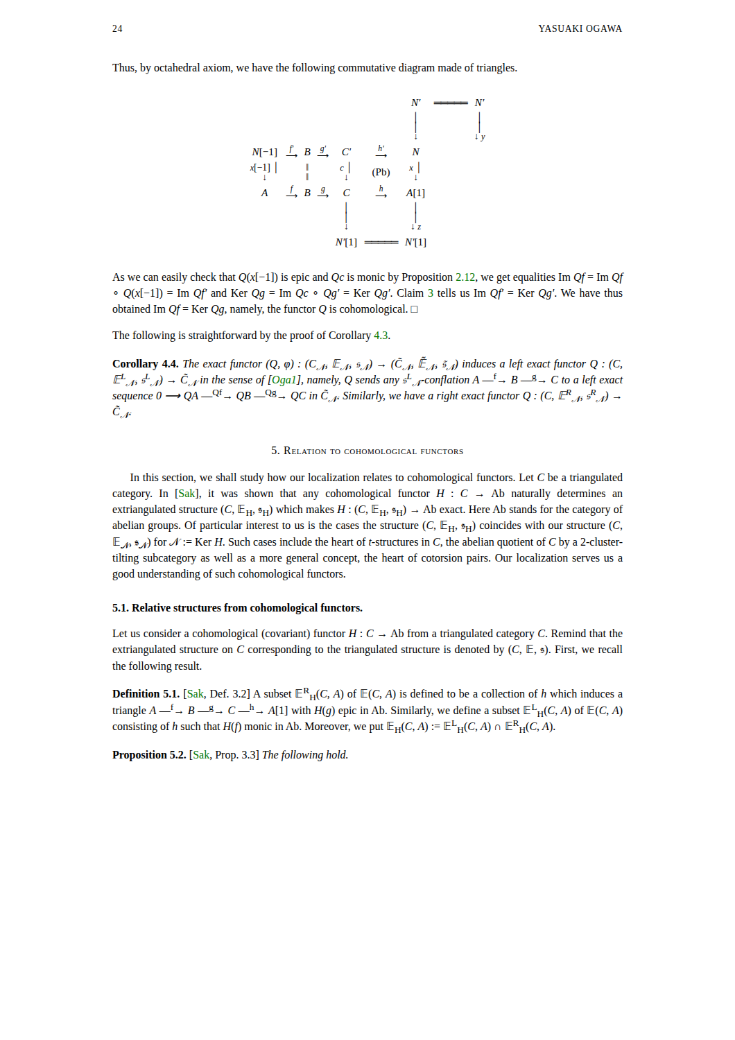24 Yasuaki Ogawa
Thus, by octahedral axiom, we have the following commutative diagram made of triangles.
| | | | | | | N′ | ═════ | N′ |
| | | | | | | │ │ ↓ | | │ │ ↓ y |
| N [−1] | f′ ⟶ | B | g′ ⟶ | C′ | h′ ⟶ | N | | |
| x [−1] │ ↓ | | ‖ ‖ | | c │ ↓ | (Pb) | x │ ↓ | | |
| A | f ⟶ | B | g ⟶ | C | h ⟶ | A [1] | | |
| | | | | │ │ ↓ | | │ │ ↓ z | | |
| | | | | N′ [1] | ═════ | N′ [1] | | |
As we can easily check that Q(x[−1]) is epic and Qc is monic by Proposition 2.12, we get equalities Im Qf = Im Qf ∘ Q(x[−1]) = Im Qf′ and Ker Qg = Im Qc ∘ Qg′ = Ker Qg′. Claim 3 tells us Im Qf′ = Ker Qg′. We have thus obtained Im Qf = Ker Qg, namely, the functor Q is cohomological. □
The following is straightforward by the proof of Corollary 4.3.
Corollary 4.4. The exact functor (Q, φ) : (C𝒩, 𝔼𝒩, 𝔰𝒩) → (C̃𝒩, 𝔼̃𝒩, 𝔰̃𝒩) induces a left exact functor Q : (C, 𝔼L𝒩, 𝔰L𝒩) → C̃𝒩 in the sense of [Oga1], namely, Q sends any 𝔰L𝒩-conflation A —f→ B —g→ C to a left exact sequence 0 ⟶ QA —Qf→ QB —Qg→ QC in C̃𝒩. Similarly, we have a right exact functor Q : (C, 𝔼R𝒩, 𝔰R𝒩) → C̃𝒩.
5. Relation to cohomological functors
In this section, we shall study how our localization relates to cohomological functors. Let C be a triangulated category. In [Sak], it was shown that any cohomological functor H : C → Ab naturally determines an extriangulated structure (C, 𝔼H, 𝔰H) which makes H : (C, 𝔼H, 𝔰H) → Ab exact. Here Ab stands for the category of abelian groups. Of particular interest to us is the cases the structure (C, 𝔼H, 𝔰H) coincides with our structure (C, 𝔼𝒩, 𝔰𝒩) for 𝒩 := Ker H. Such cases include the heart of t-structures in C, the abelian quotient of C by a 2-cluster-tilting subcategory as well as a more general concept, the heart of cotorsion pairs. Our localization serves us a good understanding of such cohomological functors.
5.1. Relative structures from cohomological functors.
Let us consider a cohomological (covariant) functor H : C → Ab from a triangulated category C. Remind that the extriangulated structure on C corresponding to the triangulated structure is denoted by (C, 𝔼, 𝔰). First, we recall the following result.
Definition 5.1. [Sak, Def. 3.2] A subset 𝔼RH(C, A) of 𝔼(C, A) is defined to be a collection of h which induces a triangle A —f→ B —g→ C —h→ A[1] with H(g) epic in Ab. Similarly, we define a subset 𝔼LH(C, A) of 𝔼(C, A) consisting of h such that H(f) monic in Ab. Moreover, we put 𝔼H(C, A) := 𝔼LH(C, A) ∩ 𝔼RH(C, A).
Proposition 5.2. [Sak, Prop. 3.3] The following hold.